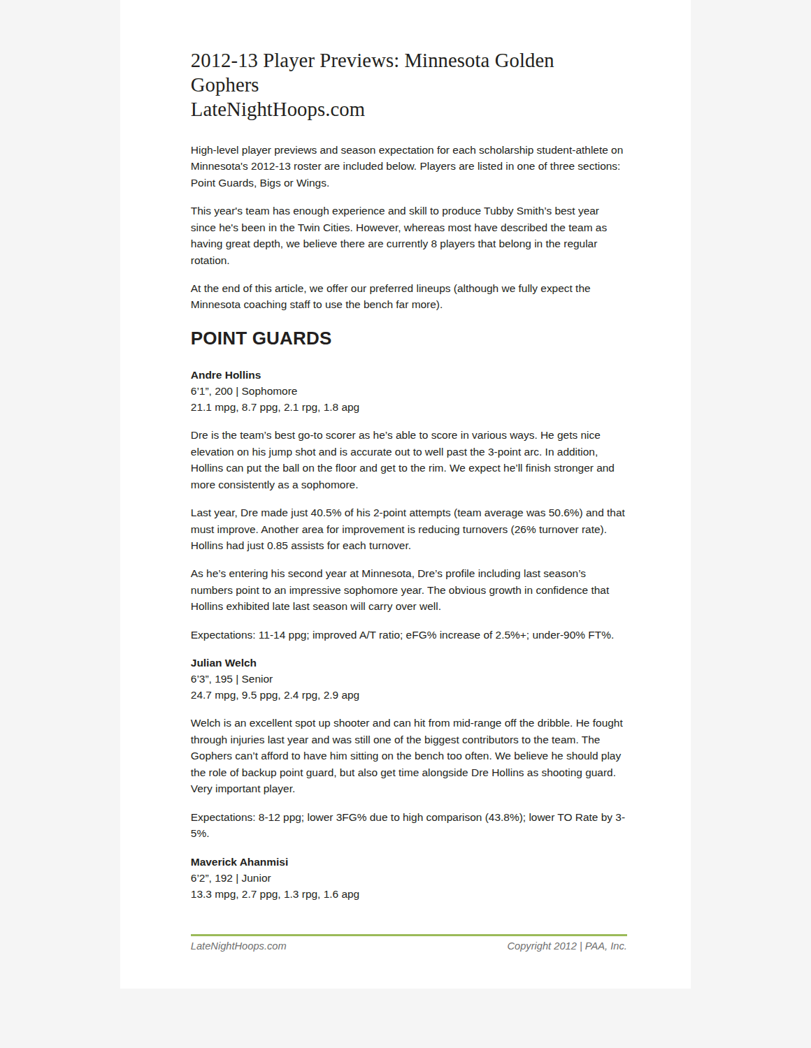2012-13 Player Previews: Minnesota Golden Gophers
LateNightHoops.com
High-level player previews and season expectation for each scholarship student-athlete on Minnesota's 2012-13 roster are included below. Players are listed in one of three sections: Point Guards, Bigs or Wings.
This year's team has enough experience and skill to produce Tubby Smith’s best year since he's been in the Twin Cities. However, whereas most have described the team as having great depth, we believe there are currently 8 players that belong in the regular rotation.
At the end of this article, we offer our preferred lineups (although we fully expect the Minnesota coaching staff to use the bench far more).
POINT GUARDS
Andre Hollins
6’1”, 200 | Sophomore
21.1 mpg, 8.7 ppg, 2.1 rpg, 1.8 apg
Dre is the team’s best go-to scorer as he’s able to score in various ways. He gets nice elevation on his jump shot and is accurate out to well past the 3-point arc. In addition, Hollins can put the ball on the floor and get to the rim. We expect he’ll finish stronger and more consistently as a sophomore.
Last year, Dre made just 40.5% of his 2-point attempts (team average was 50.6%) and that must improve. Another area for improvement is reducing turnovers (26% turnover rate). Hollins had just 0.85 assists for each turnover.
As he’s entering his second year at Minnesota, Dre’s profile including last season’s numbers point to an impressive sophomore year. The obvious growth in confidence that Hollins exhibited late last season will carry over well.
Expectations: 11-14 ppg; improved A/T ratio; eFG% increase of 2.5%+; under-90% FT%.
Julian Welch
6’3”, 195 | Senior
24.7 mpg, 9.5 ppg, 2.4 rpg, 2.9 apg
Welch is an excellent spot up shooter and can hit from mid-range off the dribble. He fought through injuries last year and was still one of the biggest contributors to the team. The Gophers can’t afford to have him sitting on the bench too often. We believe he should play the role of backup point guard, but also get time alongside Dre Hollins as shooting guard. Very important player.
Expectations: 8-12 ppg; lower 3FG% due to high comparison (43.8%); lower TO Rate by 3-5%.
Maverick Ahanmisi
6’2”, 192 | Junior
13.3 mpg, 2.7 ppg, 1.3 rpg, 1.6 apg
LateNightHoops.com Copyright 2012 | PAA, Inc.